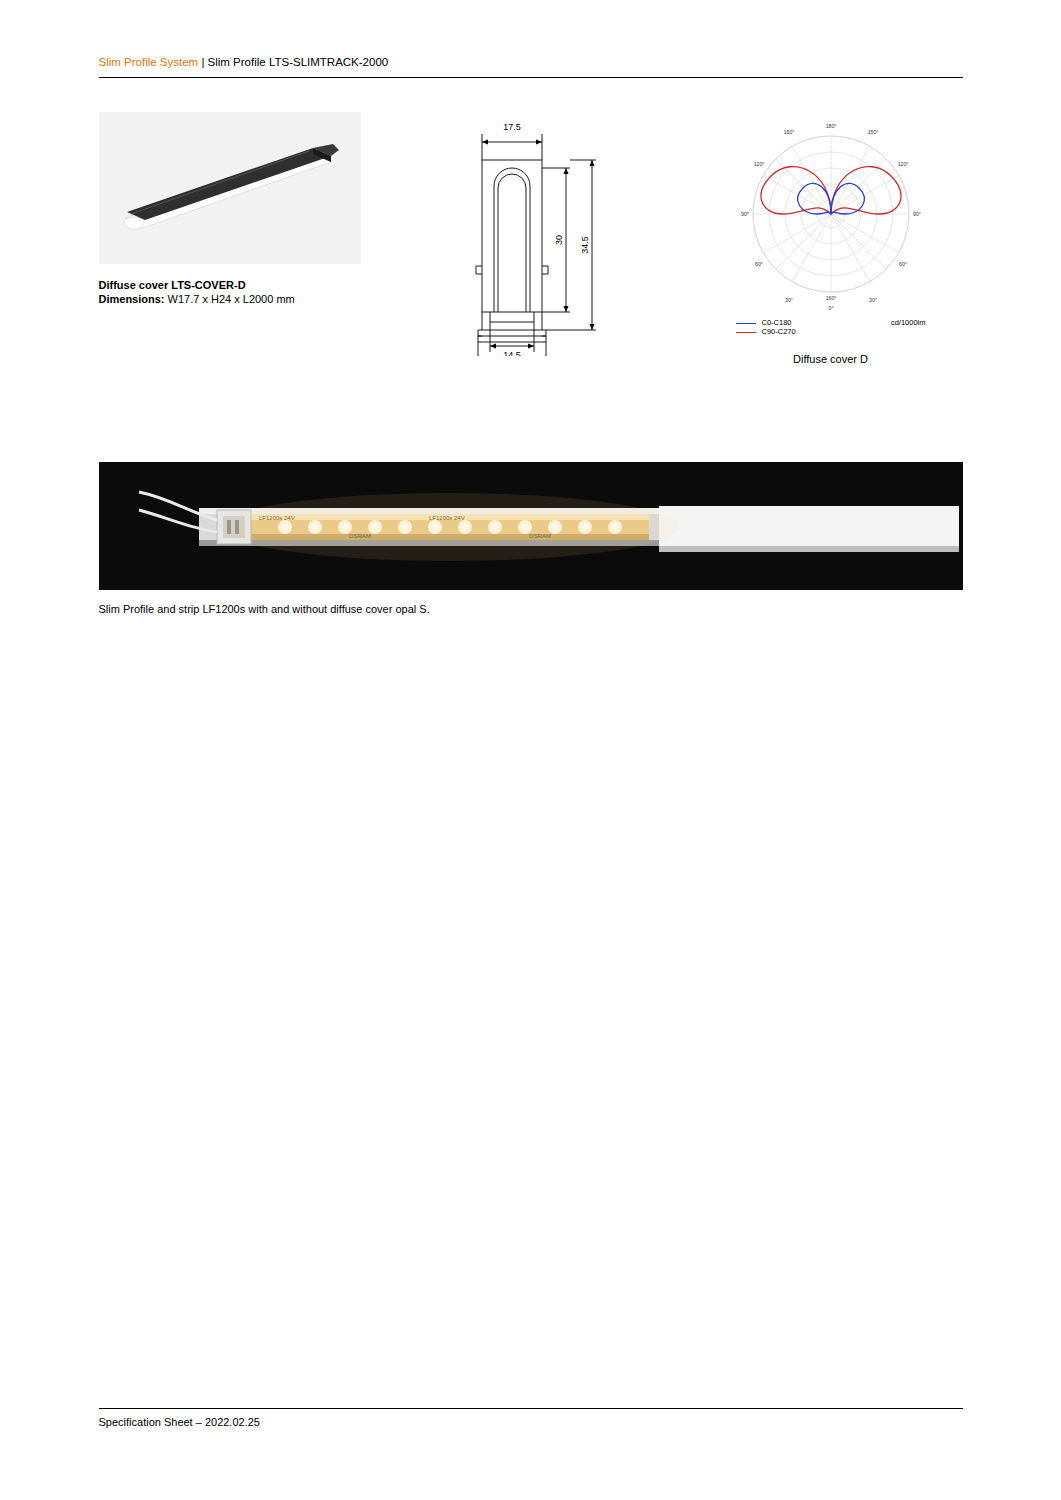Slim Profile System | Slim Profile LTS-SLIMTRACK-2000
Diffuse cover LTS-COVER-D
Dimensions: W17.7 x H24 x L2000 mm
17.5 14.5 18 30 34.5
180° 0° 90° 90° 150° 150° 120° 120° 60° 60° 30° 30° 160°
C0-C180 C90-C270 cd/1000lm
Diffuse cover D
LF1200s 24V LF1200s 24V OSRAM OSRAM
Slim Profile and strip LF1200s with and without diffuse cover opal S.
Specification Sheet – 2022.02.25